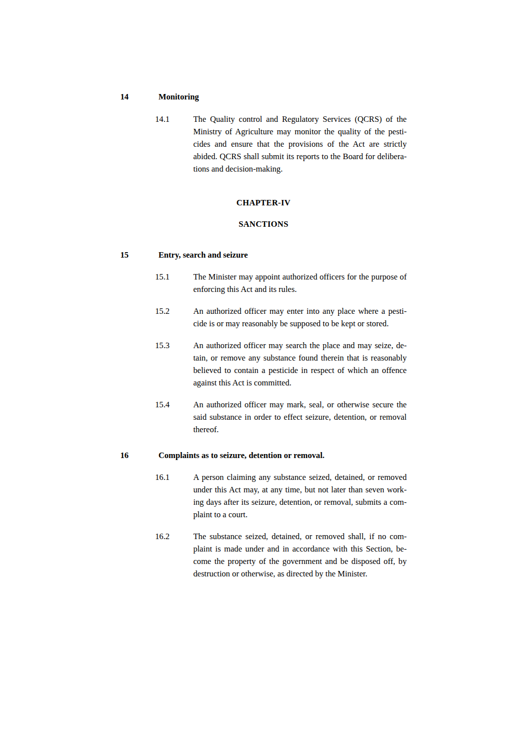14
Monitoring
14.1
The Quality control and Regulatory Services (QCRS) of the Ministry of Agriculture may monitor the quality of the pesticides and ensure that the provisions of the Act are strictly abided. QCRS shall submit its reports to the Board for deliberations and decision-making.
CHAPTER-IV
SANCTIONS
15
Entry, search and seizure
15.1
The Minister may appoint authorized officers for the purpose of enforcing this Act and its rules.
15.2
An authorized officer may enter into any place where a pesticide is or may reasonably be supposed to be kept or stored.
15.3
An authorized officer may search the place and may seize, detain, or remove any substance found therein that is reasonably believed to contain a pesticide in respect of which an offence against this Act is committed.
15.4
An authorized officer may mark, seal, or otherwise secure the said substance in order to effect seizure, detention, or removal thereof.
16
Complaints as to seizure, detention or removal.
16.1
A person claiming any substance seized, detained, or removed under this Act may, at any time, but not later than seven working days after its seizure, detention, or removal, submits a complaint to a court.
16.2
The substance seized, detained, or removed shall, if no complaint is made under and in accordance with this Section, become the property of the government and be disposed off, by destruction or otherwise, as directed by the Minister.